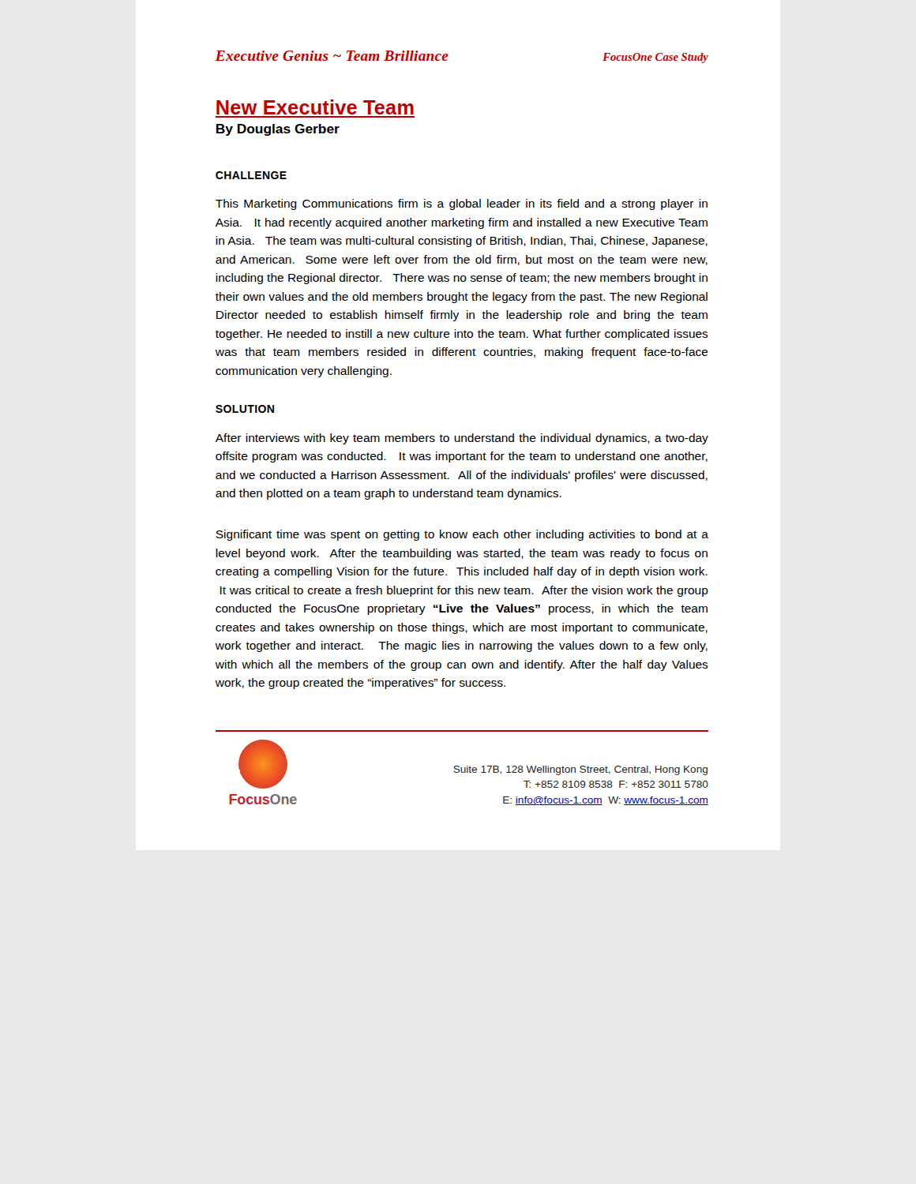Executive Genius ~ Team Brilliance
FocusOne Case Study
New Executive Team
By Douglas Gerber
CHALLENGE
This Marketing Communications firm is a global leader in its field and a strong player in Asia. It had recently acquired another marketing firm and installed a new Executive Team in Asia. The team was multi-cultural consisting of British, Indian, Thai, Chinese, Japanese, and American. Some were left over from the old firm, but most on the team were new, including the Regional director. There was no sense of team; the new members brought in their own values and the old members brought the legacy from the past. The new Regional Director needed to establish himself firmly in the leadership role and bring the team together. He needed to instill a new culture into the team. What further complicated issues was that team members resided in different countries, making frequent face-to-face communication very challenging.
SOLUTION
After interviews with key team members to understand the individual dynamics, a two-day offsite program was conducted. It was important for the team to understand one another, and we conducted a Harrison Assessment. All of the individuals' profiles' were discussed, and then plotted on a team graph to understand team dynamics.
Significant time was spent on getting to know each other including activities to bond at a level beyond work. After the teambuilding was started, the team was ready to focus on creating a compelling Vision for the future. This included half day of in depth vision work. It was critical to create a fresh blueprint for this new team. After the vision work the group conducted the FocusOne proprietary “Live the Values” process, in which the team creates and takes ownership on those things, which are most important to communicate, work together and interact. The magic lies in narrowing the values down to a few only, with which all the members of the group can own and identify. After the half day Values work, the group created the “imperatives” for success.
Focus One
Suite 17B, 128 Wellington Street, Central, Hong Kong
T: +852 8109 8538 F: +852 3011 5780
E: info@focus-1.com W: www.focus-1.com